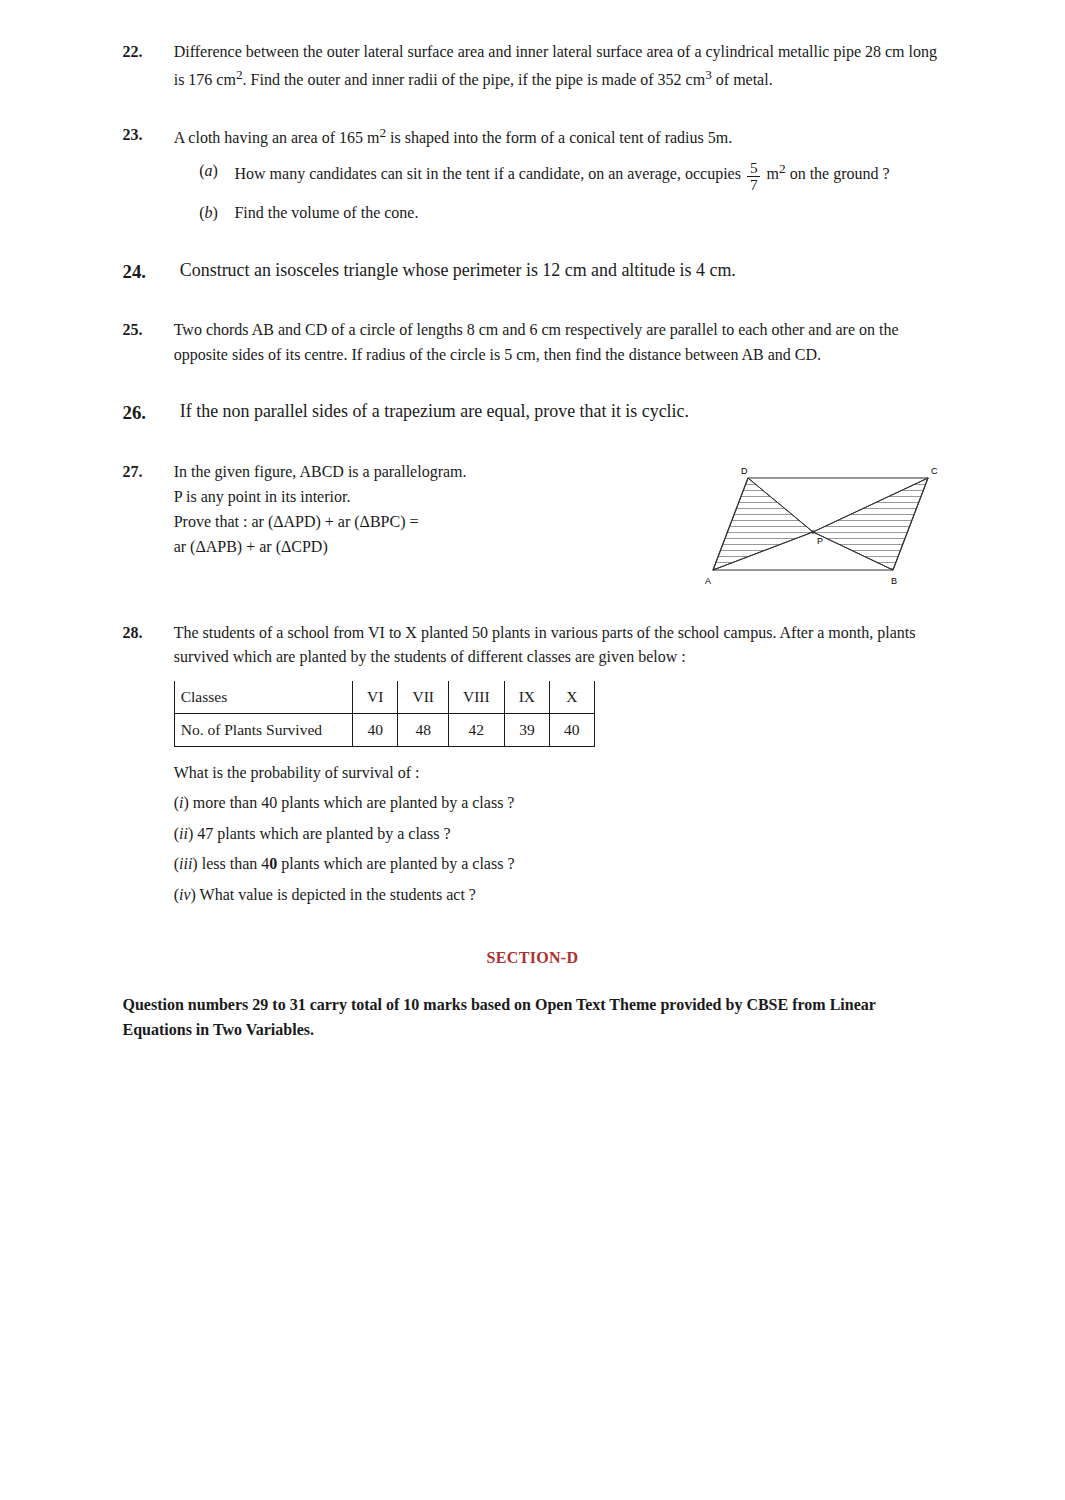22. Difference between the outer lateral surface area and inner lateral surface area of a cylindrical metallic pipe 28 cm long is 176 cm2. Find the outer and inner radii of the pipe, if the pipe is made of 352 cm3 of metal.
23. A cloth having an area of 165 m2 is shaped into the form of a conical tent of radius 5m.
(a) How many candidates can sit in the tent if a candidate, on an average, occupies 57 m2 on the ground ?
(b) Find the volume of the cone.
24. Construct an isosceles triangle whose perimeter is 12 cm and altitude is 4 cm.
25. Two chords AB and CD of a circle of lengths 8 cm and 6 cm respectively are parallel to each other and are on the opposite sides of its centre. If radius of the circle is 5 cm, then find the distance between AB and CD.
26. If the non parallel sides of a trapezium are equal, prove that it is cyclic.
27.
In the given figure, ABCD is a parallelogram.
P is any point in its interior.
Prove that : ar (ΔAPD) + ar (ΔBPC) =
ar (ΔAPB) + ar (ΔCPD)
A B C D P
28. The students of a school from VI to X planted 50 plants in various parts of the school campus. After a month, plants survived which are planted by the students of different classes are given below :
| Classes | VI | VII | VIII | IX | X |
| No. of Plants Survived | 40 | 48 | 42 | 39 | 40 |
What is the probability of survival of :
(i) more than 40 plants which are planted by a class ?
(ii) 47 plants which are planted by a class ?
(iii) less than 40 plants which are planted by a class ?
(iv) What value is depicted in the students act ?
SECTION-D
Question numbers 29 to 31 carry total of 10 marks based on Open Text Theme provided by CBSE from Linear Equations in Two Variables.